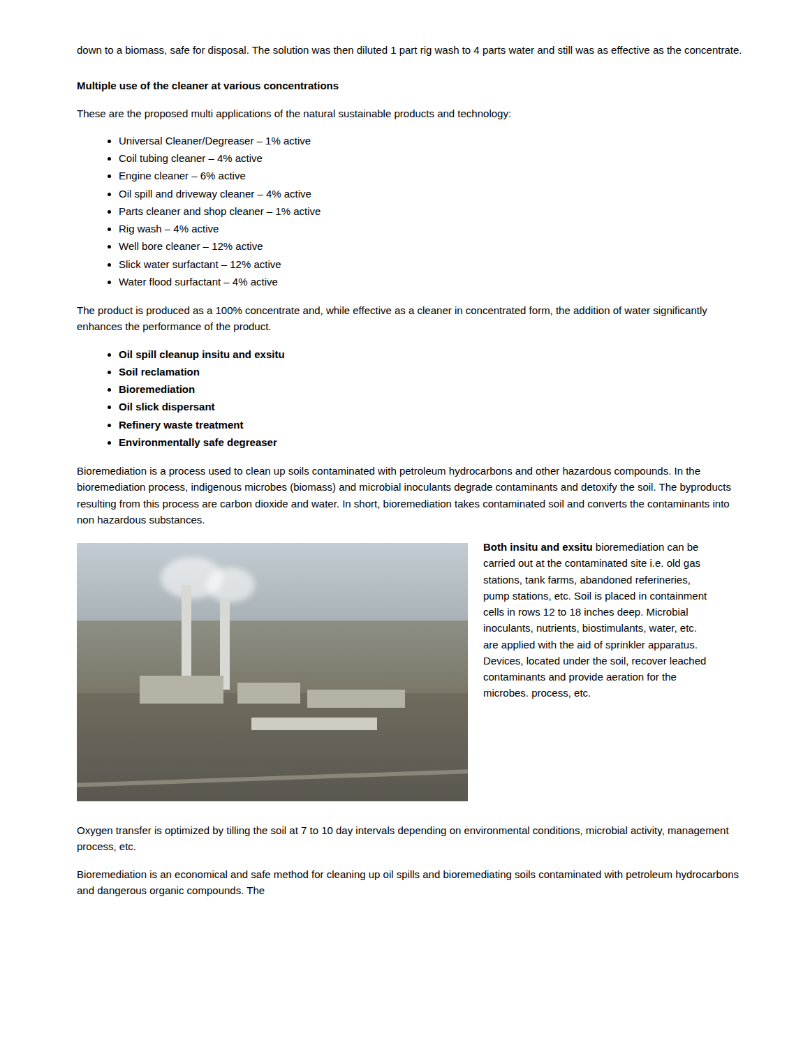down to a biomass, safe for disposal. The solution was then diluted 1 part rig wash to 4 parts water and still was as effective as the concentrate.
Multiple use of the cleaner at various concentrations
These are the proposed multi applications of the natural sustainable products and technology:
Universal Cleaner/Degreaser – 1% active
Coil tubing cleaner – 4% active
Engine cleaner – 6% active
Oil spill and driveway cleaner – 4% active
Parts cleaner and shop cleaner – 1% active
Rig wash – 4% active
Well bore cleaner – 12% active
Slick water surfactant – 12% active
Water flood surfactant – 4% active
The product is produced as a 100% concentrate and, while effective as a cleaner in concentrated form, the addition of water significantly enhances the performance of the product.
Oil spill cleanup insitu and exsitu
Soil reclamation
Bioremediation
Oil slick dispersant
Refinery waste treatment
Environmentally safe degreaser
Bioremediation is a process used to clean up soils contaminated with petroleum hydrocarbons and other hazardous compounds. In the bioremediation process, indigenous microbes (biomass) and microbial inoculants degrade contaminants and detoxify the soil. The byproducts resulting from this process are carbon dioxide and water. In short, bioremediation takes contaminated soil and converts the contaminants into non hazardous substances.
Both insitu and exsitu bioremediation can be carried out at the contaminated site i.e. old gas stations, tank farms, abandoned referineries, pump stations, etc. Soil is placed in containment cells in rows 12 to 18 inches deep. Microbial inoculants, nutrients, biostimulants, water, etc. are applied with the aid of sprinkler apparatus. Devices, located under the soil, recover leached contaminants and provide aeration for the microbes. process, etc.
Oxygen transfer is optimized by tilling the soil at 7 to 10 day intervals depending on environmental conditions, microbial activity, management process, etc.
Bioremediation is an economical and safe method for cleaning up oil spills and bioremediating soils contaminated with petroleum hydrocarbons and dangerous organic compounds. The